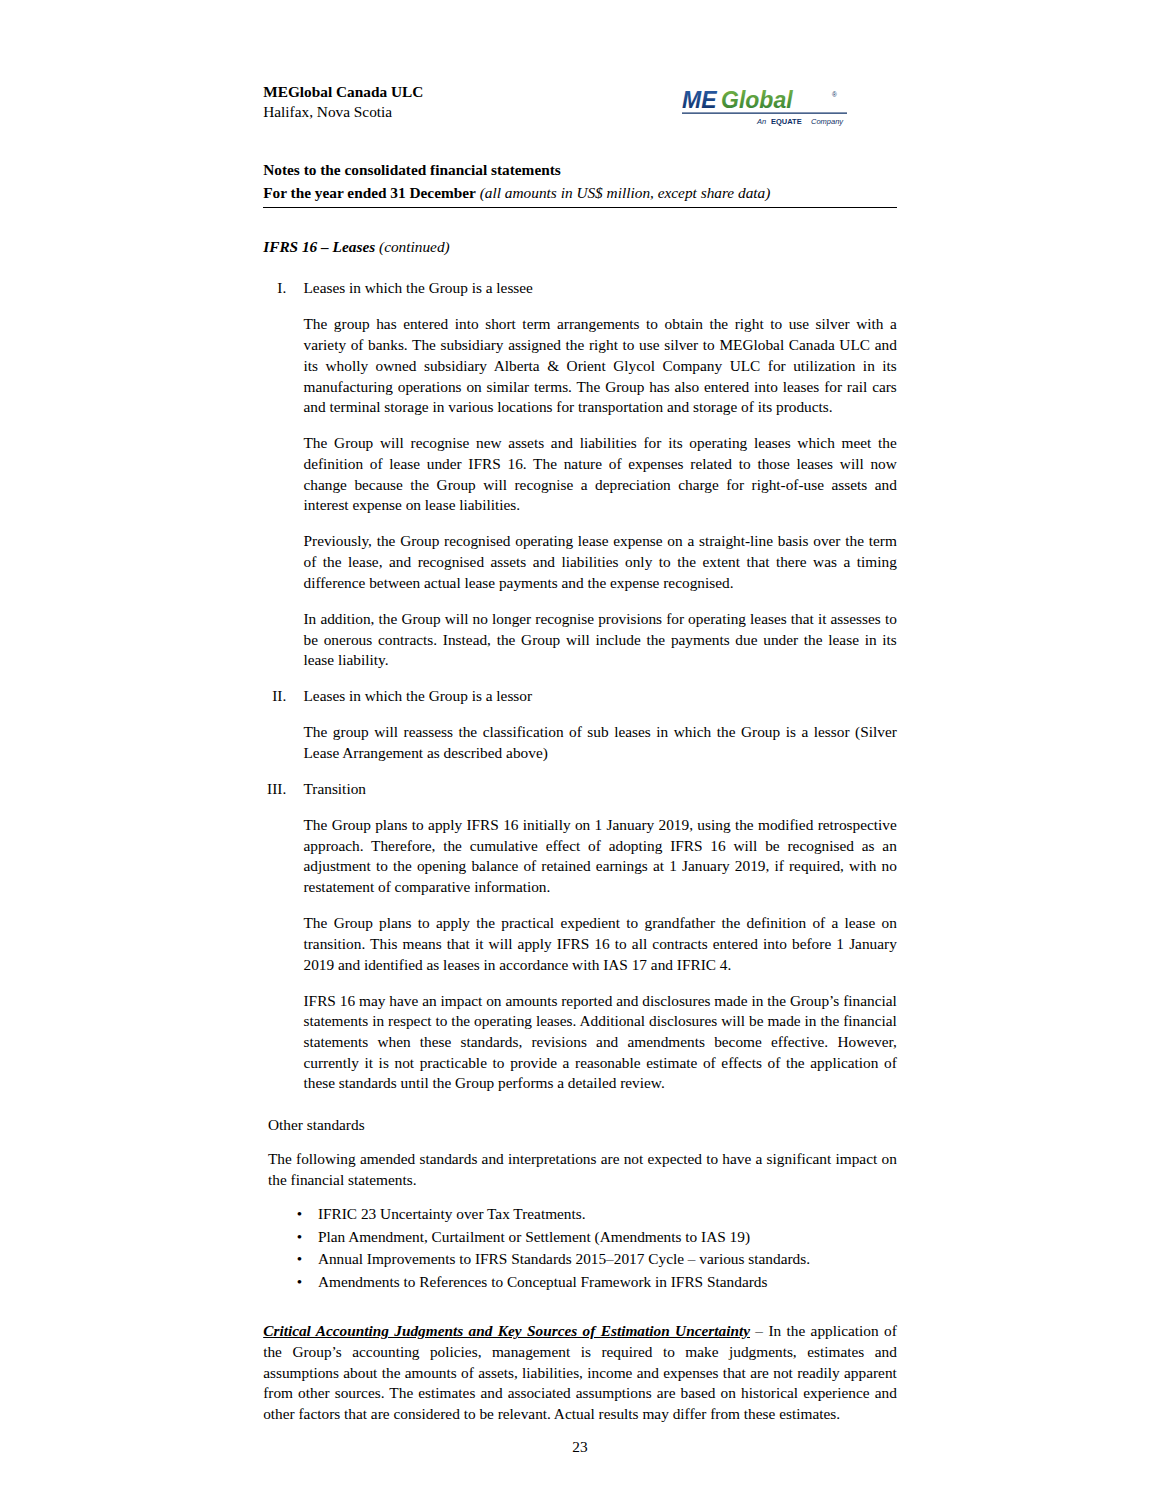MEGlobal Canada ULC
Halifax, Nova Scotia
ME Global ® An EQUATE Company
Notes to the consolidated financial statements
For the year ended 31 December (all amounts in US$ million, except share data)
IFRS 16 – Leases (continued)
I.
Leases in which the Group is a lessee
The group has entered into short term arrangements to obtain the right to use silver with a variety of banks. The subsidiary assigned the right to use silver to MEGlobal Canada ULC and its wholly owned subsidiary Alberta & Orient Glycol Company ULC for utilization in its manufacturing operations on similar terms. The Group has also entered into leases for rail cars and terminal storage in various locations for transportation and storage of its products.
The Group will recognise new assets and liabilities for its operating leases which meet the definition of lease under IFRS 16. The nature of expenses related to those leases will now change because the Group will recognise a depreciation charge for right-of-use assets and interest expense on lease liabilities.
Previously, the Group recognised operating lease expense on a straight-line basis over the term of the lease, and recognised assets and liabilities only to the extent that there was a timing difference between actual lease payments and the expense recognised.
In addition, the Group will no longer recognise provisions for operating leases that it assesses to be onerous contracts. Instead, the Group will include the payments due under the lease in its lease liability.
II.
Leases in which the Group is a lessor
The group will reassess the classification of sub leases in which the Group is a lessor (Silver Lease Arrangement as described above)
III.
Transition
The Group plans to apply IFRS 16 initially on 1 January 2019, using the modified retrospective approach. Therefore, the cumulative effect of adopting IFRS 16 will be recognised as an adjustment to the opening balance of retained earnings at 1 January 2019, if required, with no restatement of comparative information.
The Group plans to apply the practical expedient to grandfather the definition of a lease on transition. This means that it will apply IFRS 16 to all contracts entered into before 1 January 2019 and identified as leases in accordance with IAS 17 and IFRIC 4.
IFRS 16 may have an impact on amounts reported and disclosures made in the Group’s financial statements in respect to the operating leases. Additional disclosures will be made in the financial statements when these standards, revisions and amendments become effective. However, currently it is not practicable to provide a reasonable estimate of effects of the application of these standards until the Group performs a detailed review.
Other standards
The following amended standards and interpretations are not expected to have a significant impact on the financial statements.
IFRIC 23 Uncertainty over Tax Treatments.
Plan Amendment, Curtailment or Settlement (Amendments to IAS 19)
Annual Improvements to IFRS Standards 2015–2017 Cycle – various standards.
Amendments to References to Conceptual Framework in IFRS Standards
Critical Accounting Judgments and Key Sources of Estimation Uncertainty – In the application of the Group’s accounting policies, management is required to make judgments, estimates and assumptions about the amounts of assets, liabilities, income and expenses that are not readily apparent from other sources. The estimates and associated assumptions are based on historical experience and other factors that are considered to be relevant. Actual results may differ from these estimates.
23